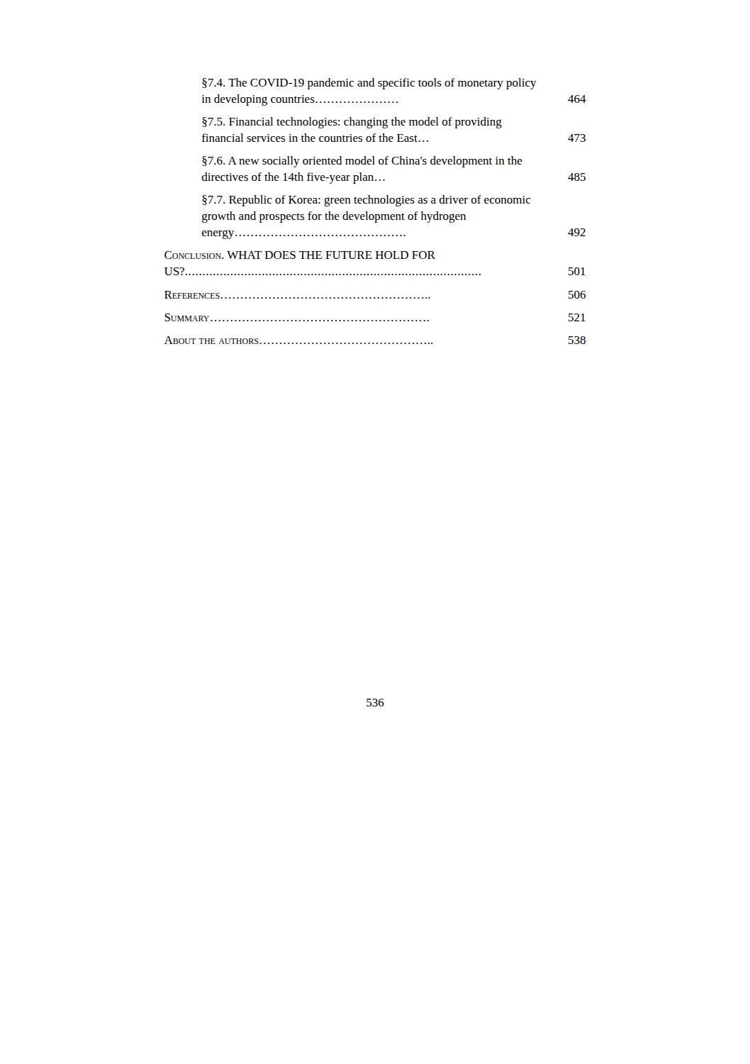| §7.4. The COVID-19 pandemic and specific tools of monetary policy in developing countries………………… | 464 |
| §7.5. Financial technologies: changing the model of providing financial services in the countries of the East… | 473 |
| §7.6. A new socially oriented model of China's development in the directives of the 14th five-year plan… | 485 |
| §7.7. Republic of Korea: green technologies as a driver of economic growth and prospects for the development of hydrogen energy……………………………………. | 492 |
| Conclusion. WHAT DOES THE FUTURE HOLD FOR US? ..................................................................................... | 501 |
| References …………………………………………….. | 506 |
| Summary ………………………………………………. | 521 |
| About the authors …………………………………….. | 538 |
536